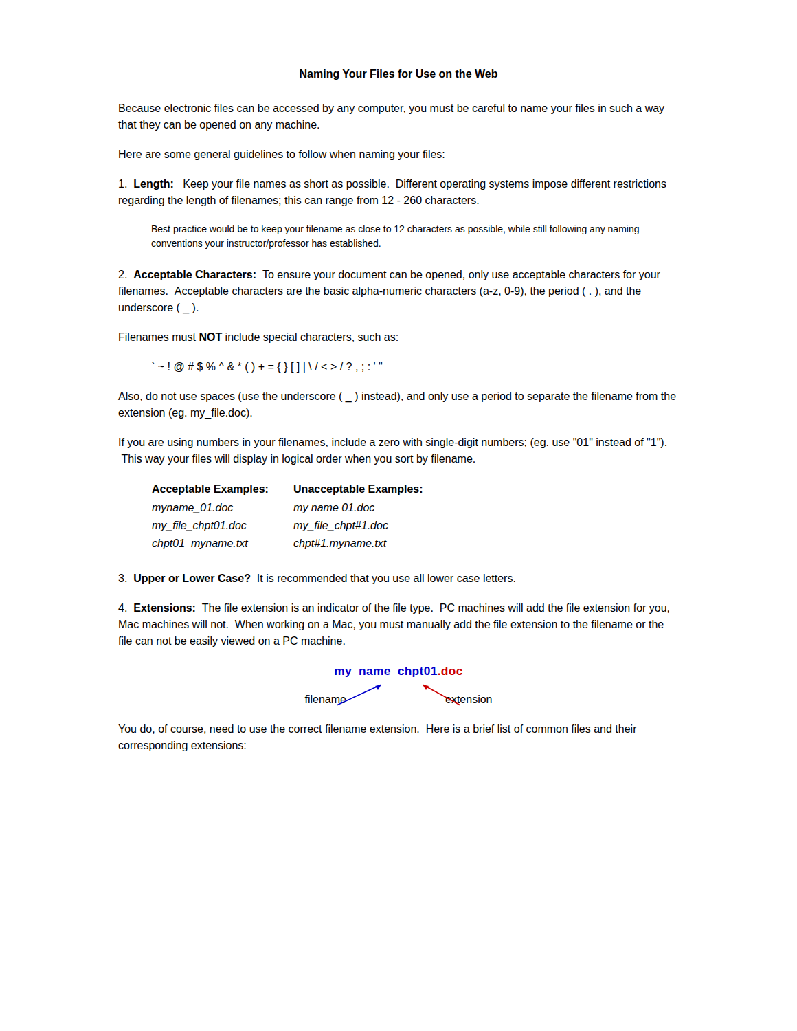Naming Your Files for Use on the Web
Because electronic files can be accessed by any computer, you must be careful to name your files in such a way that they can be opened on any machine.
Here are some general guidelines to follow when naming your files:
1. Length: Keep your file names as short as possible. Different operating systems impose different restrictions regarding the length of filenames; this can range from 12 - 260 characters.
Best practice would be to keep your filename as close to 12 characters as possible, while still following any naming conventions your instructor/professor has established.
2. Acceptable Characters: To ensure your document can be opened, only use acceptable characters for your filenames. Acceptable characters are the basic alpha-numeric characters (a-z, 0-9), the period ( . ), and the underscore ( _ ).
Filenames must NOT include special characters, such as:
` ~ ! @ # $ % ^ & * ( ) + = { } [ ] | \ / < > / ? , ; : ' "
Also, do not use spaces (use the underscore ( _ ) instead), and only use a period to separate the filename from the extension (eg. my_file.doc).
If you are using numbers in your filenames, include a zero with single-digit numbers; (eg. use "01" instead of "1"). This way your files will display in logical order when you sort by filename.
| Acceptable Examples: | Unacceptable Examples: |
| --- | --- |
| myname_01.doc | my name 01.doc |
| my_file_chpt01.doc | my_file_chpt#1.doc |
| chpt01_myname.txt | chpt#1.myname.txt |
3. Upper or Lower Case? It is recommended that you use all lower case letters.
4. Extensions: The file extension is an indicator of the file type. PC machines will add the file extension for you, Mac machines will not. When working on a Mac, you must manually add the file extension to the filename or the file can not be easily viewed on a PC machine.
my_name_chpt01.doc
filename extension
You do, of course, need to use the correct filename extension. Here is a brief list of common files and their corresponding extensions: